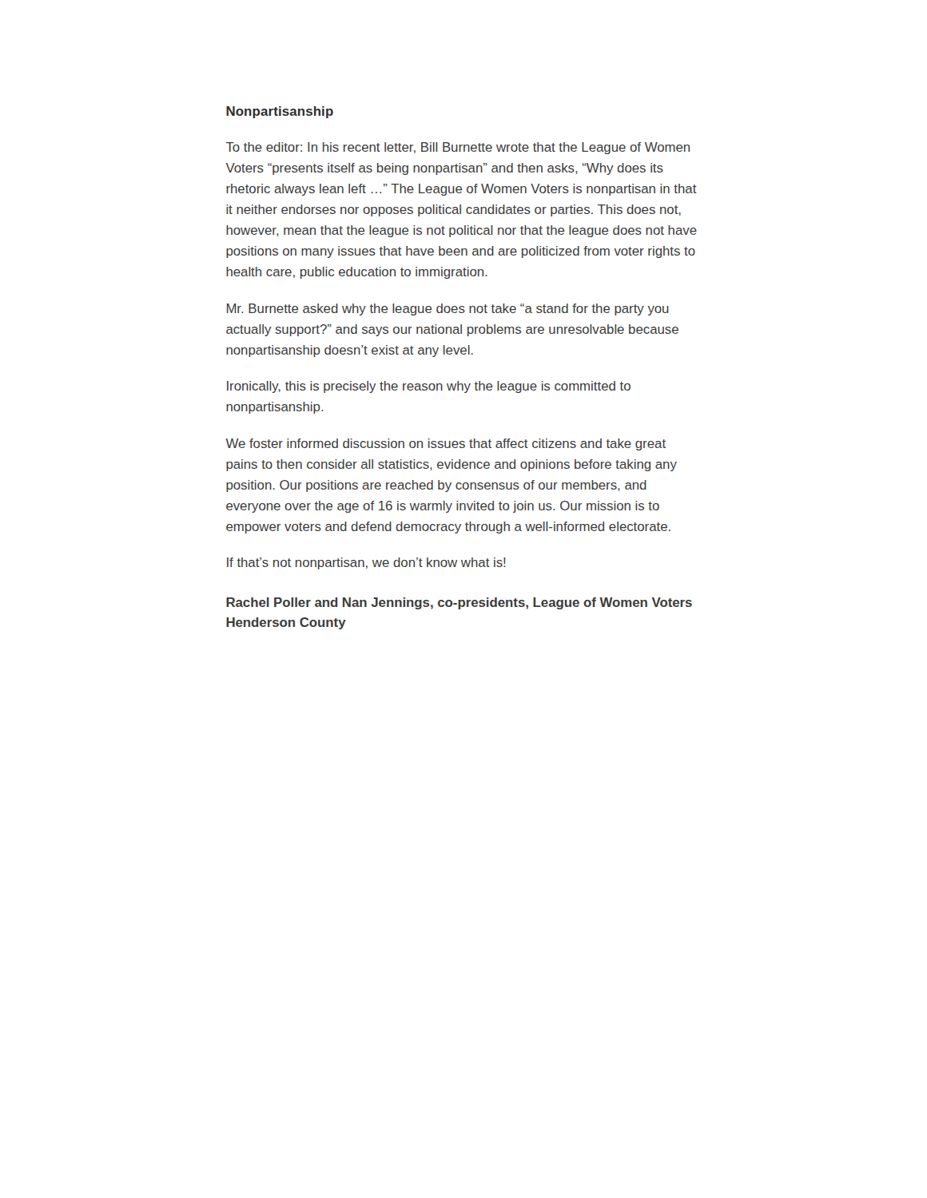Nonpartisanship
To the editor: In his recent letter, Bill Burnette wrote that the League of Women Voters “presents itself as being nonpartisan” and then asks, “Why does its rhetoric always lean left …” The League of Women Voters is nonpartisan in that it neither endorses nor opposes political candidates or parties. This does not, however, mean that the league is not political nor that the league does not have positions on many issues that have been and are politicized from voter rights to health care, public education to immigration.
Mr. Burnette asked why the league does not take “a stand for the party you actually support?” and says our national problems are unresolvable because nonpartisanship doesn’t exist at any level.
Ironically, this is precisely the reason why the league is committed to nonpartisanship.
We foster informed discussion on issues that affect citizens and take great pains to then consider all statistics, evidence and opinions before taking any position. Our positions are reached by consensus of our members, and everyone over the age of 16 is warmly invited to join us. Our mission is to empower voters and defend democracy through a well-informed electorate.
If that’s not nonpartisan, we don’t know what is!
Rachel Poller and Nan Jennings, co-presidents, League of Women Voters Henderson County